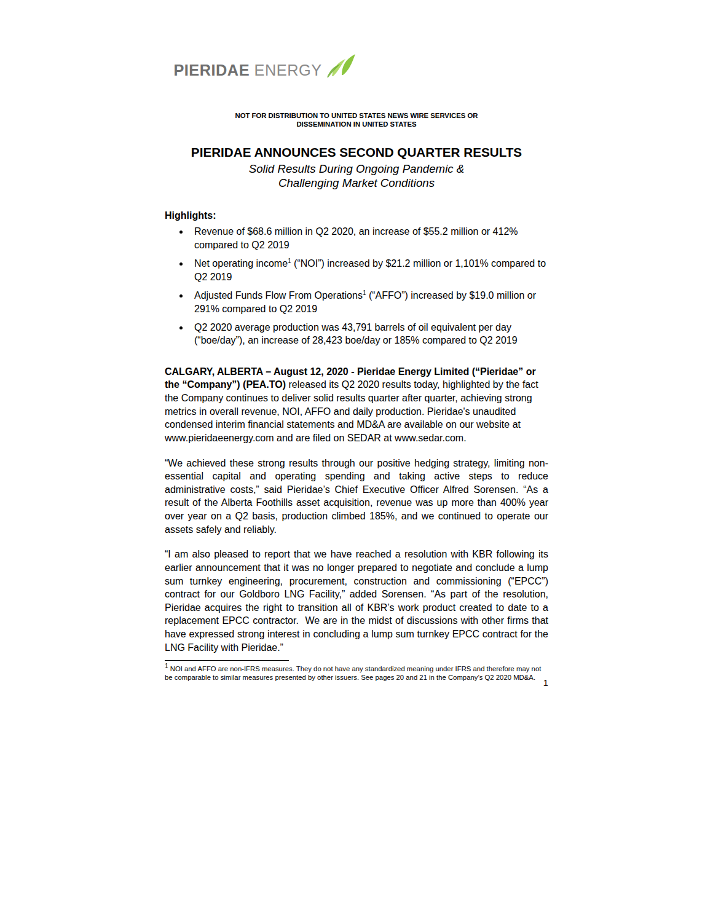PIERIDAE ENERGY
NOT FOR DISTRIBUTION TO UNITED STATES NEWS WIRE SERVICES OR
DISSEMINATION IN UNITED STATES
PIERIDAE ANNOUNCES SECOND QUARTER RESULTS
Solid Results During Ongoing Pandemic &
Challenging Market Conditions
Highlights:
Revenue of $68.6 million in Q2 2020, an increase of $55.2 million or 412% compared to Q2 2019
Net operating income1 (“NOI”) increased by $21.2 million or 1,101% compared to Q2 2019
Adjusted Funds Flow From Operations1 (“AFFO”) increased by $19.0 million or 291% compared to Q2 2019
Q2 2020 average production was 43,791 barrels of oil equivalent per day (“boe/day”), an increase of 28,423 boe/day or 185% compared to Q2 2019
CALGARY, ALBERTA – August 12, 2020 - Pieridae Energy Limited (“Pieridae” or the “Company”) (PEA.TO) released its Q2 2020 results today, highlighted by the fact the Company continues to deliver solid results quarter after quarter, achieving strong metrics in overall revenue, NOI, AFFO and daily production. Pieridae's unaudited condensed interim financial statements and MD&A are available on our website at www.pieridaeenergy.com and are filed on SEDAR at www.sedar.com.
“We achieved these strong results through our positive hedging strategy, limiting non-essential capital and operating spending and taking active steps to reduce administrative costs,” said Pieridae’s Chief Executive Officer Alfred Sorensen. “As a result of the Alberta Foothills asset acquisition, revenue was up more than 400% year over year on a Q2 basis, production climbed 185%, and we continued to operate our assets safely and reliably.
“I am also pleased to report that we have reached a resolution with KBR following its earlier announcement that it was no longer prepared to negotiate and conclude a lump sum turnkey engineering, procurement, construction and commissioning (“EPCC”) contract for our Goldboro LNG Facility,” added Sorensen. “As part of the resolution, Pieridae acquires the right to transition all of KBR’s work product created to date to a replacement EPCC contractor. We are in the midst of discussions with other firms that have expressed strong interest in concluding a lump sum turnkey EPCC contract for the LNG Facility with Pieridae.”
1 NOI and AFFO are non-IFRS measures. They do not have any standardized meaning under IFRS and therefore may not be comparable to similar measures presented by other issuers. See pages 20 and 21 in the Company’s Q2 2020 MD&A.
1